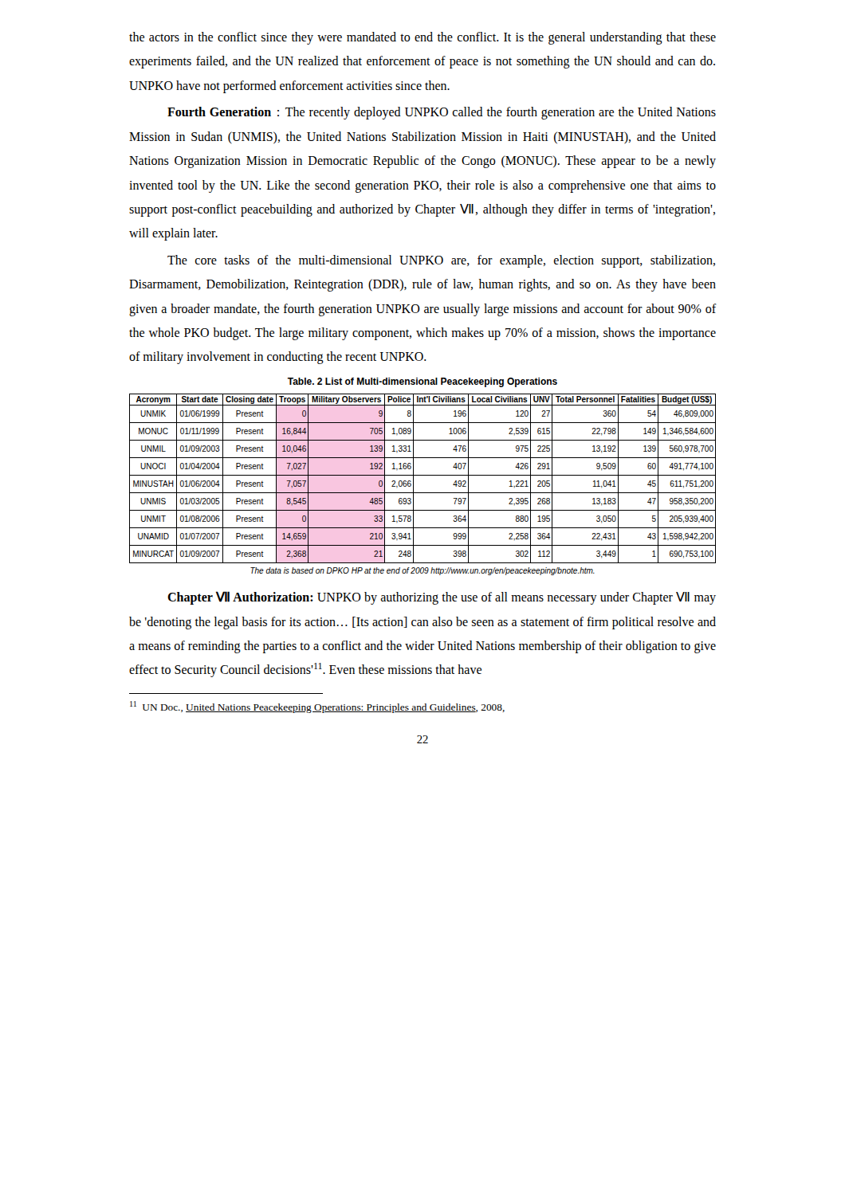the actors in the conflict since they were mandated to end the conflict. It is the general understanding that these experiments failed, and the UN realized that enforcement of peace is not something the UN should and can do. UNPKO have not performed enforcement activities since then.
Fourth Generation：The recently deployed UNPKO called the fourth generation are the United Nations Mission in Sudan (UNMIS), the United Nations Stabilization Mission in Haiti (MINUSTAH), and the United Nations Organization Mission in Democratic Republic of the Congo (MONUC). These appear to be a newly invented tool by the UN. Like the second generation PKO, their role is also a comprehensive one that aims to support post-conflict peacebuilding and authorized by Chapter Ⅶ, although they differ in terms of 'integration', will explain later.
The core tasks of the multi-dimensional UNPKO are, for example, election support, stabilization, Disarmament, Demobilization, Reintegration (DDR), rule of law, human rights, and so on. As they have been given a broader mandate, the fourth generation UNPKO are usually large missions and account for about 90% of the whole PKO budget. The large military component, which makes up 70% of a mission, shows the importance of military involvement in conducting the recent UNPKO.
Table. 2 List of Multi-dimensional Peacekeeping Operations
| Acronym | Start date | Closing date | Troops | Military Observers | Police | Int'l Civilians | Local Civilians | UNV | Total Personnel | Fatalities | Budget (US$) |
| --- | --- | --- | --- | --- | --- | --- | --- | --- | --- | --- | --- |
| UNMIK | 01/06/1999 | Present | 0 | 9 | 8 | 196 | 120 | 27 | 360 | 54 | 46,809,000 |
| MONUC | 01/11/1999 | Present | 16,844 | 705 | 1,089 | 1006 | 2,539 | 615 | 22,798 | 149 | 1,346,584,600 |
| UNMIL | 01/09/2003 | Present | 10,046 | 139 | 1,331 | 476 | 975 | 225 | 13,192 | 139 | 560,978,700 |
| UNOCI | 01/04/2004 | Present | 7,027 | 192 | 1,166 | 407 | 426 | 291 | 9,509 | 60 | 491,774,100 |
| MINUSTAH | 01/06/2004 | Present | 7,057 | 0 | 2,066 | 492 | 1,221 | 205 | 11,041 | 45 | 611,751,200 |
| UNMIS | 01/03/2005 | Present | 8,545 | 485 | 693 | 797 | 2,395 | 268 | 13,183 | 47 | 958,350,200 |
| UNMIT | 01/08/2006 | Present | 0 | 33 | 1,578 | 364 | 880 | 195 | 3,050 | 5 | 205,939,400 |
| UNAMID | 01/07/2007 | Present | 14,659 | 210 | 3,941 | 999 | 2,258 | 364 | 22,431 | 43 | 1,598,942,200 |
| MINURCAT | 01/09/2007 | Present | 2,368 | 21 | 248 | 398 | 302 | 112 | 3,449 | 1 | 690,753,100 |
The data is based on DPKO HP at the end of 2009 http://www.un.org/en/peacekeeping/bnote.htm.
Chapter Ⅶ Authorization: UNPKO by authorizing the use of all means necessary under Chapter Ⅶ may be 'denoting the legal basis for its action… [Its action] can also be seen as a statement of firm political resolve and a means of reminding the parties to a conflict and the wider United Nations membership of their obligation to give effect to Security Council decisions'11. Even these missions that have
11 UN Doc., United Nations Peacekeeping Operations: Principles and Guidelines, 2008,
22